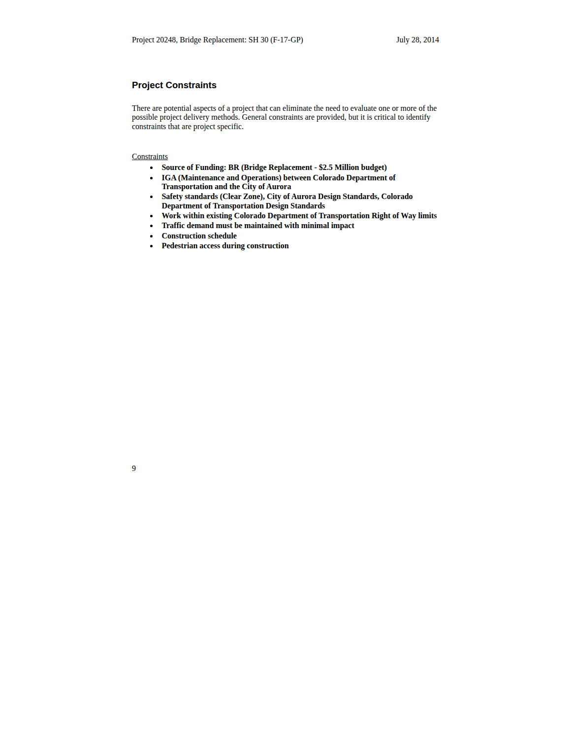Project 20248, Bridge Replacement: SH 30 (F-17-GP) July 28, 2014
Project Constraints
There are potential aspects of a project that can eliminate the need to evaluate one or more of the possible project delivery methods. General constraints are provided, but it is critical to identify constraints that are project specific.
Constraints
Source of Funding: BR (Bridge Replacement - $2.5 Million budget)
IGA (Maintenance and Operations) between Colorado Department of Transportation and the City of Aurora
Safety standards (Clear Zone), City of Aurora Design Standards, Colorado Department of Transportation Design Standards
Work within existing Colorado Department of Transportation Right of Way limits
Traffic demand must be maintained with minimal impact
Construction schedule
Pedestrian access during construction
9